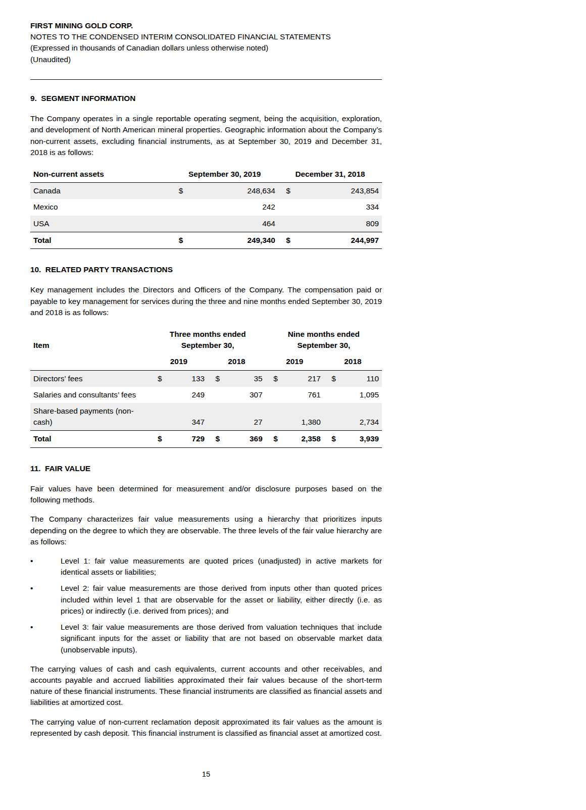FIRST MINING GOLD CORP.
NOTES TO THE CONDENSED INTERIM CONSOLIDATED FINANCIAL STATEMENTS
(Expressed in thousands of Canadian dollars unless otherwise noted)
(Unaudited)
9. SEGMENT INFORMATION
The Company operates in a single reportable operating segment, being the acquisition, exploration, and development of North American mineral properties. Geographic information about the Company’s non-current assets, excluding financial instruments, as at September 30, 2019 and December 31, 2018 is as follows:
| Non-current assets | September 30, 2019 | December 31, 2018 |
| --- | --- | --- |
| Canada | $ | 248,634 | $ | 243,854 |
| Mexico | | 242 | | 334 |
| USA | | 464 | | 809 |
| Total | $ | 249,340 | $ | 244,997 |
10. RELATED PARTY TRANSACTIONS
Key management includes the Directors and Officers of the Company. The compensation paid or payable to key management for services during the three and nine months ended September 30, 2019 and 2018 is as follows:
| Item | Three months ended September 30, | Nine months ended September 30, |
| --- | --- | --- |
| | 2019 | 2018 | 2019 | 2018 |
| Directors’ fees | $ | 133 | $ | 35 | $ | 217 | $ | 110 |
| Salaries and consultants’ fees | | 249 | | 307 | | 761 | | 1,095 |
| Share-based payments (non-cash) | | 347 | | 27 | | 1,380 | | 2,734 |
| Total | $ | 729 | $ | 369 | $ | 2,358 | $ | 3,939 |
11. FAIR VALUE
Fair values have been determined for measurement and/or disclosure purposes based on the following methods.
The Company characterizes fair value measurements using a hierarchy that prioritizes inputs depending on the degree to which they are observable. The three levels of the fair value hierarchy are as follows:
• Level 1: fair value measurements are quoted prices (unadjusted) in active markets for identical assets or liabilities;
• Level 2: fair value measurements are those derived from inputs other than quoted prices included within level 1 that are observable for the asset or liability, either directly (i.e. as prices) or indirectly (i.e. derived from prices); and
• Level 3: fair value measurements are those derived from valuation techniques that include significant inputs for the asset or liability that are not based on observable market data (unobservable inputs).
The carrying values of cash and cash equivalents, current accounts and other receivables, and accounts payable and accrued liabilities approximated their fair values because of the short-term nature of these financial instruments. These financial instruments are classified as financial assets and liabilities at amortized cost.
The carrying value of non-current reclamation deposit approximated its fair values as the amount is represented by cash deposit. This financial instrument is classified as financial asset at amortized cost.
15